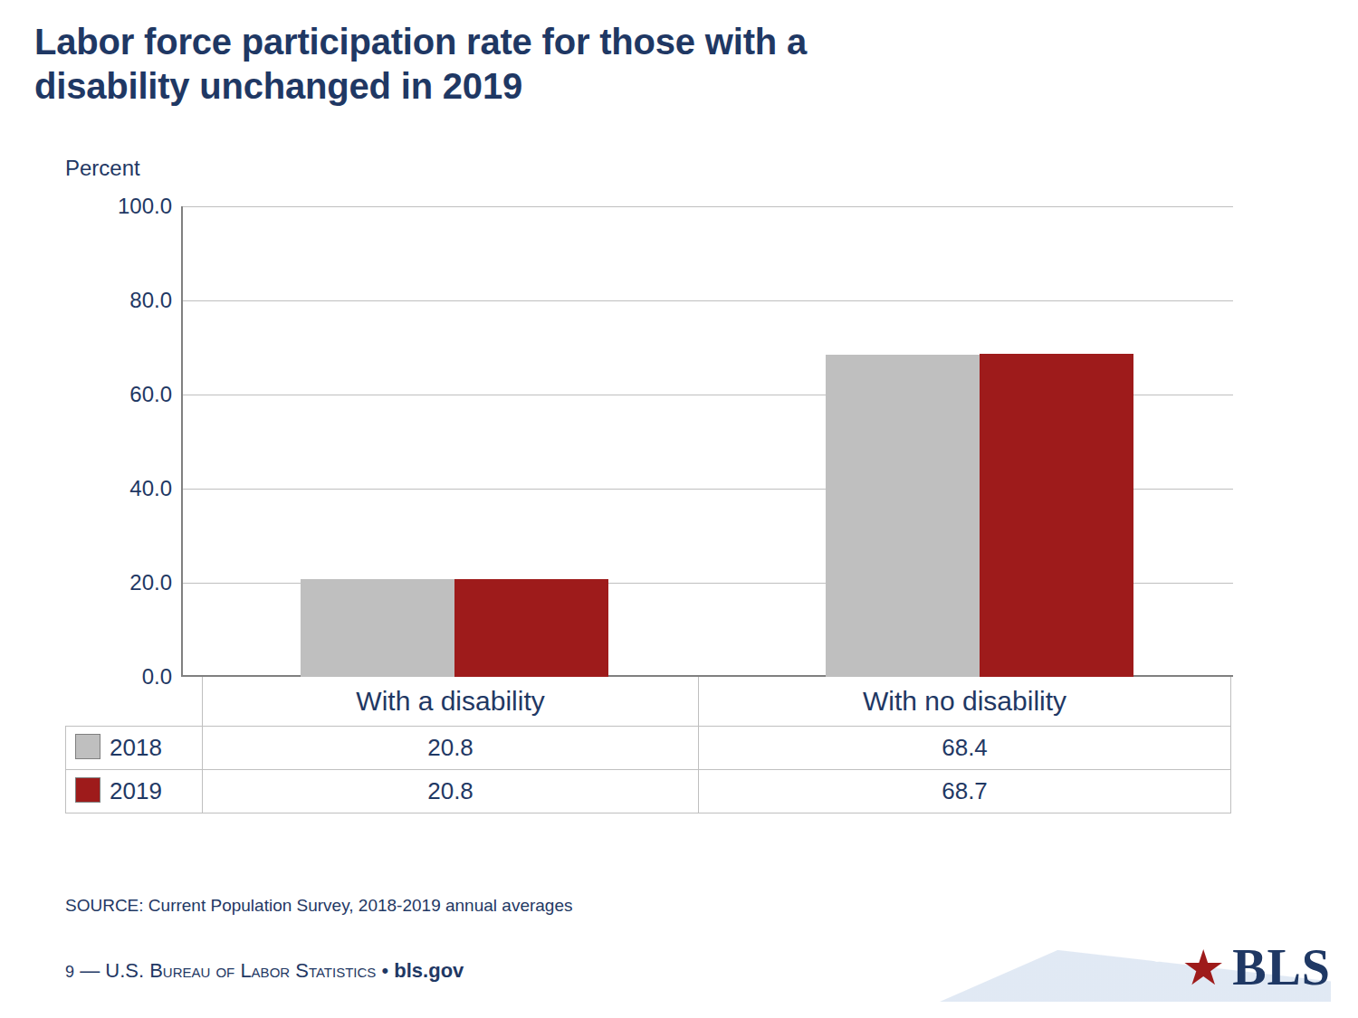Labor force participation rate for those with a
disability unchanged in 2019
Percent
100.0
80.0
60.0
40.0
20.0
0.0
| | With a disability | With no disability |
| 2018 | 20.8 | 68.4 |
| 2019 | 20.8 | 68.7 |
SOURCE: Current Population Survey, 2018-2019 annual averages
9 — U.S. Bureau of Labor Statistics • bls.gov
★ BLS